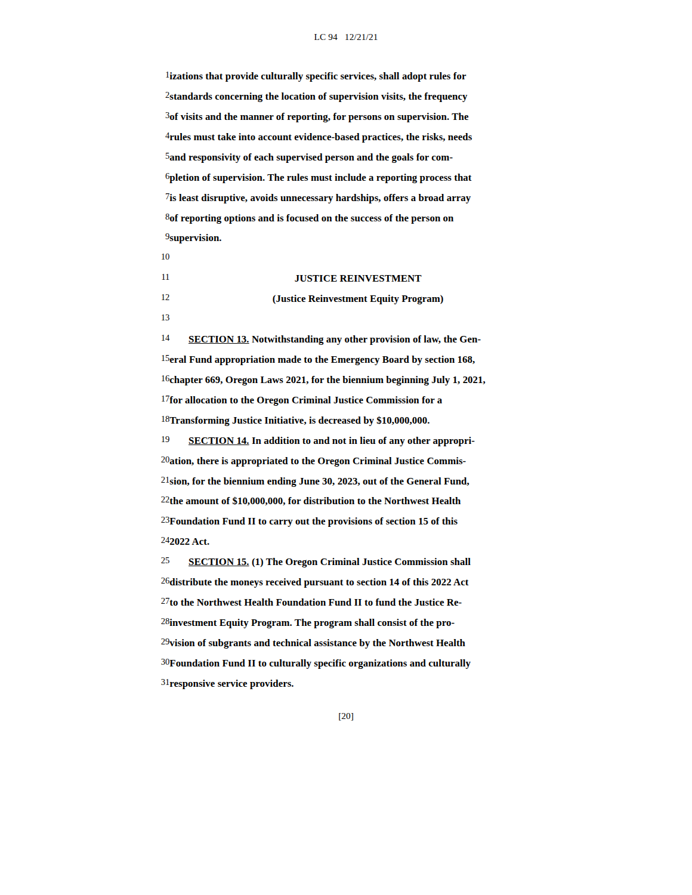LC 94 12/21/21
| 1 | izations that provide culturally specific services, shall adopt rules for |
| 2 | standards concerning the location of supervision visits, the frequency |
| 3 | of visits and the manner of reporting, for persons on supervision. The |
| 4 | rules must take into account evidence-based practices, the risks, needs |
| 5 | and responsivity of each supervised person and the goals for com- |
| 6 | pletion of supervision. The rules must include a reporting process that |
| 7 | is least disruptive, avoids unnecessary hardships, offers a broad array |
| 8 | of reporting options and is focused on the success of the person on |
| 9 | supervision. |
| 10 | |
| 11 | JUSTICE REINVESTMENT |
| 12 | (Justice Reinvestment Equity Program) |
| 13 | |
| 14 | SECTION 13. Notwithstanding any other provision of law, the Gen- |
| 15 | eral Fund appropriation made to the Emergency Board by section 168, |
| 16 | chapter 669, Oregon Laws 2021, for the biennium beginning July 1, 2021, |
| 17 | for allocation to the Oregon Criminal Justice Commission for a |
| 18 | Transforming Justice Initiative, is decreased by $10,000,000. |
| 19 | SECTION 14. In addition to and not in lieu of any other appropri- |
| 20 | ation, there is appropriated to the Oregon Criminal Justice Commis- |
| 21 | sion, for the biennium ending June 30, 2023, out of the General Fund, |
| 22 | the amount of $10,000,000, for distribution to the Northwest Health |
| 23 | Foundation Fund II to carry out the provisions of section 15 of this |
| 24 | 2022 Act. |
| 25 | SECTION 15. (1) The Oregon Criminal Justice Commission shall |
| 26 | distribute the moneys received pursuant to section 14 of this 2022 Act |
| 27 | to the Northwest Health Foundation Fund II to fund the Justice Re- |
| 28 | investment Equity Program. The program shall consist of the pro- |
| 29 | vision of subgrants and technical assistance by the Northwest Health |
| 30 | Foundation Fund II to culturally specific organizations and culturally |
| 31 | responsive service providers. |
[20]